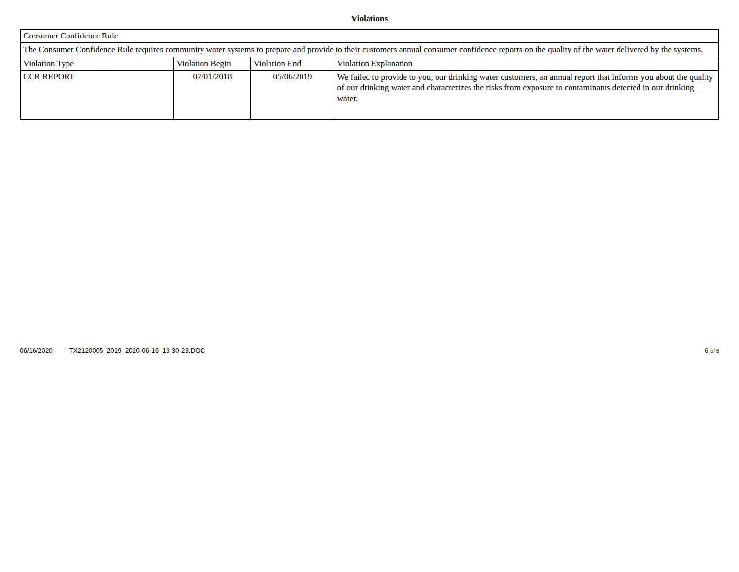Violations
| Consumer Confidence Rule |
| The Consumer Confidence Rule requires community water systems to prepare and provide to their customers annual consumer confidence reports on the quality of the water delivered by the systems. |
| Violation Type | Violation Begin | Violation End | Violation Explanation |
| CCR REPORT | 07/01/2018 | 05/06/2019 | We failed to provide to you, our drinking water customers, an annual report that informs you about the quality of our drinking water and characterizes the risks from exposure to contaminants detected in our drinking water. |
06/16/2020 - TX2120005_2019_2020-06-16_13-30-23.DOC
6 of 6